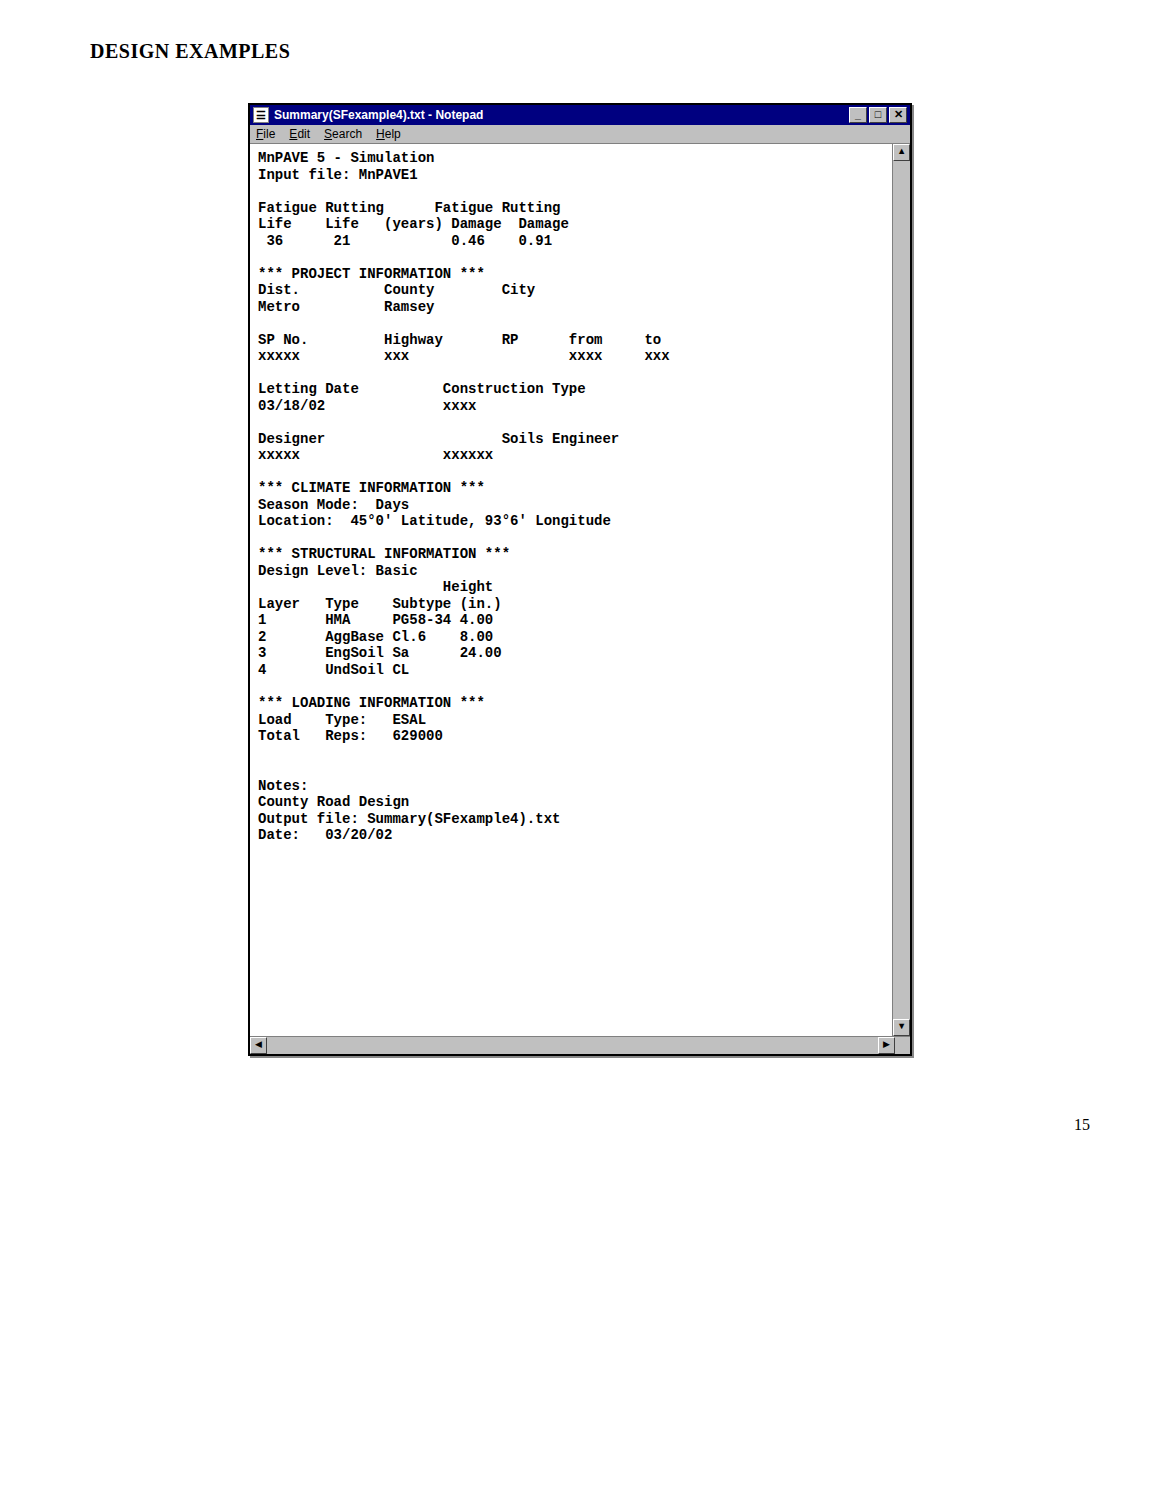DESIGN EXAMPLES
☰ Summary(SFexample4).txt - Notepad
_□✕
File Edit Search Help
MnPAVE 5 - Simulation
Input file: MnPAVE1

Fatigue Rutting      Fatigue Rutting
Life    Life   (years) Damage  Damage
 36      21            0.46    0.91

*** PROJECT INFORMATION ***
Dist.          County        City
Metro          Ramsey

SP No.         Highway       RP      from     to
xxxxx          xxx                   xxxx     xxx

Letting Date          Construction Type
03/18/02              xxxx

Designer                     Soils Engineer
xxxxx                 xxxxxx

*** CLIMATE INFORMATION ***
Season Mode:  Days
Location:  45°0' Latitude, 93°6' Longitude

*** STRUCTURAL INFORMATION ***
Design Level: Basic
                      Height
Layer   Type    Subtype (in.)
1       HMA     PG58-34 4.00
2       AggBase Cl.6    8.00
3       EngSoil Sa      24.00
4       UndSoil CL

*** LOADING INFORMATION ***
Load    Type:   ESAL
Total   Reps:   629000


Notes:
County Road Design
Output file: Summary(SFexample4).txt
Date:   03/20/02
▲
▼
◀
▶
15